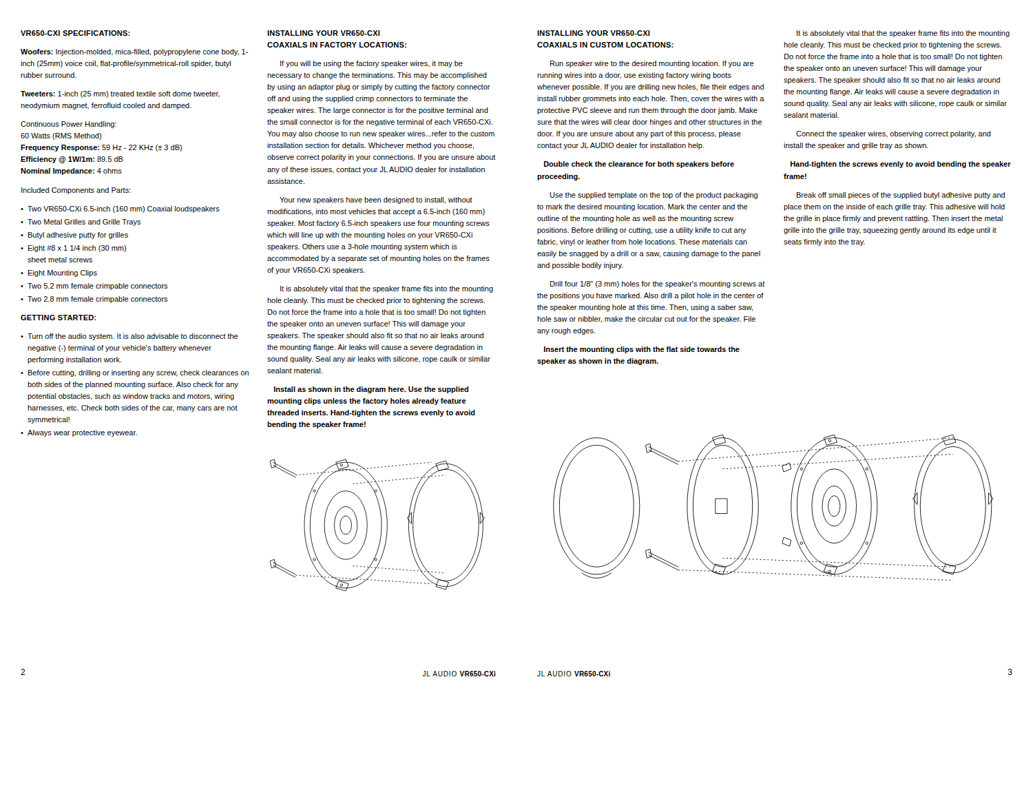VR650-CXi Specifications:
Woofers: Injection-molded, mica-filled, polypropylene cone body, 1-inch (25mm) voice coil, flat-profile/symmetrical-roll spider, butyl rubber surround.
Tweeters: 1-inch (25 mm) treated textile soft dome tweeter, neodymium magnet, ferrofluid cooled and damped.
Continuous Power Handling:
60 Watts (RMS Method)
Frequency Response: 59 Hz - 22 KHz (± 3 dB)
Efficiency @ 1W/1m: 89.5 dB
Nominal Impedance: 4 ohms
Included Components and Parts:
Two VR650-CXi 6.5-inch (160 mm) Coaxial loudspeakers
Two Metal Grilles and Grille Trays
Butyl adhesive putty for grilles
Eight #8 x 1 1/4 inch (30 mm)sheet metal screws
Eight Mounting Clips
Two 5.2 mm female crimpable connectors
Two 2.8 mm female crimpable connectors
Getting Started:
Turn off the audio system. It is also advisable to disconnect the negative (-) terminal of your vehicle's battery whenever performing installation work.
Before cutting, drilling or inserting any screw, check clearances on both sides of the planned mounting surface. Also check for any potential obstacles, such as window tracks and motors, wiring harnesses, etc. Check both sides of the car, many cars are not symmetrical!
Always wear protective eyewear.
Installing your VR650-CXi
Coaxials in Factory Locations:
If you will be using the factory speaker wires, it may be necessary to change the terminations. This may be accomplished by using an adaptor plug or simply by cutting the factory connector off and using the supplied crimp connectors to terminate the speaker wires. The large connector is for the positive terminal and the small connector is for the negative terminal of each VR650-CXi. You may also choose to run new speaker wires...refer to the custom installation section for details. Whichever method you choose, observe correct polarity in your connections. If you are unsure about any of these issues, contact your JL AUDIO dealer for installation assistance.
Your new speakers have been designed to install, without modifications, into most vehicles that accept a 6.5-inch (160 mm) speaker. Most factory 6.5-inch speakers use four mounting screws which will line up with the mounting holes on your VR650-CXi speakers. Others use a 3-hole mounting system which is accommodated by a separate set of mounting holes on the frames of your VR650-CXi speakers.
It is absolutely vital that the speaker frame fits into the mounting hole cleanly. This must be checked prior to tightening the screws. Do not force the frame into a hole that is too small! Do not tighten the speaker onto an uneven surface! This will damage your speakers. The speaker should also fit so that no air leaks around the mounting flange. Air leaks will cause a severe degradation in sound quality. Seal any air leaks with silicone, rope caulk or similar sealant material.
Install as shown in the diagram here. Use the supplied mounting clips unless the factory holes already feature threaded inserts. Hand-tighten the screws evenly to avoid bending the speaker frame!
2 JL AUDIO VR650-CXi
Installing your VR650-CXi
Coaxials in Custom Locations:
Run speaker wire to the desired mounting location. If you are running wires into a door, use existing factory wiring boots whenever possible. If you are drilling new holes, file their edges and install rubber grommets into each hole. Then, cover the wires with a protective PVC sleeve and run them through the door jamb. Make sure that the wires will clear door hinges and other structures in the door. If you are unsure about any part of this process, please contact your JL AUDIO dealer for installation help.
Double check the clearance for both speakers before proceeding.
Use the supplied template on the top of the product packaging to mark the desired mounting location. Mark the center and the outline of the mounting hole as well as the mounting screw positions. Before drilling or cutting, use a utility knife to cut any fabric, vinyl or leather from hole locations. These materials can easily be snagged by a drill or a saw, causing damage to the panel and possible bodily injury.
Drill four 1/8" (3 mm) holes for the speaker's mounting screws at the positions you have marked. Also drill a pilot hole in the center of the speaker mounting hole at this time. Then, using a saber saw, hole saw or nibbler, make the circular cut out for the speaker. File any rough edges.
Insert the mounting clips with the flat side towards the speaker as shown in the diagram.
It is absolutely vital that the speaker frame fits into the mounting hole cleanly. This must be checked prior to tightening the screws. Do not force the frame into a hole that is too small! Do not tighten the speaker onto an uneven surface! This will damage your speakers. The speaker should also fit so that no air leaks around the mounting flange. Air leaks will cause a severe degradation in sound quality. Seal any air leaks with silicone, rope caulk or similar sealant material.
Connect the speaker wires, observing correct polarity, and install the speaker and grille tray as shown.
Hand-tighten the screws evenly to avoid bending the speaker frame!
Break off small pieces of the supplied butyl adhesive putty and place them on the inside of each grille tray. This adhesive will hold the grille in place firmly and prevent rattling. Then insert the metal grille into the grille tray, squeezing gently around its edge until it seats firmly into the tray.
JL AUDIO VR650-CXi 3